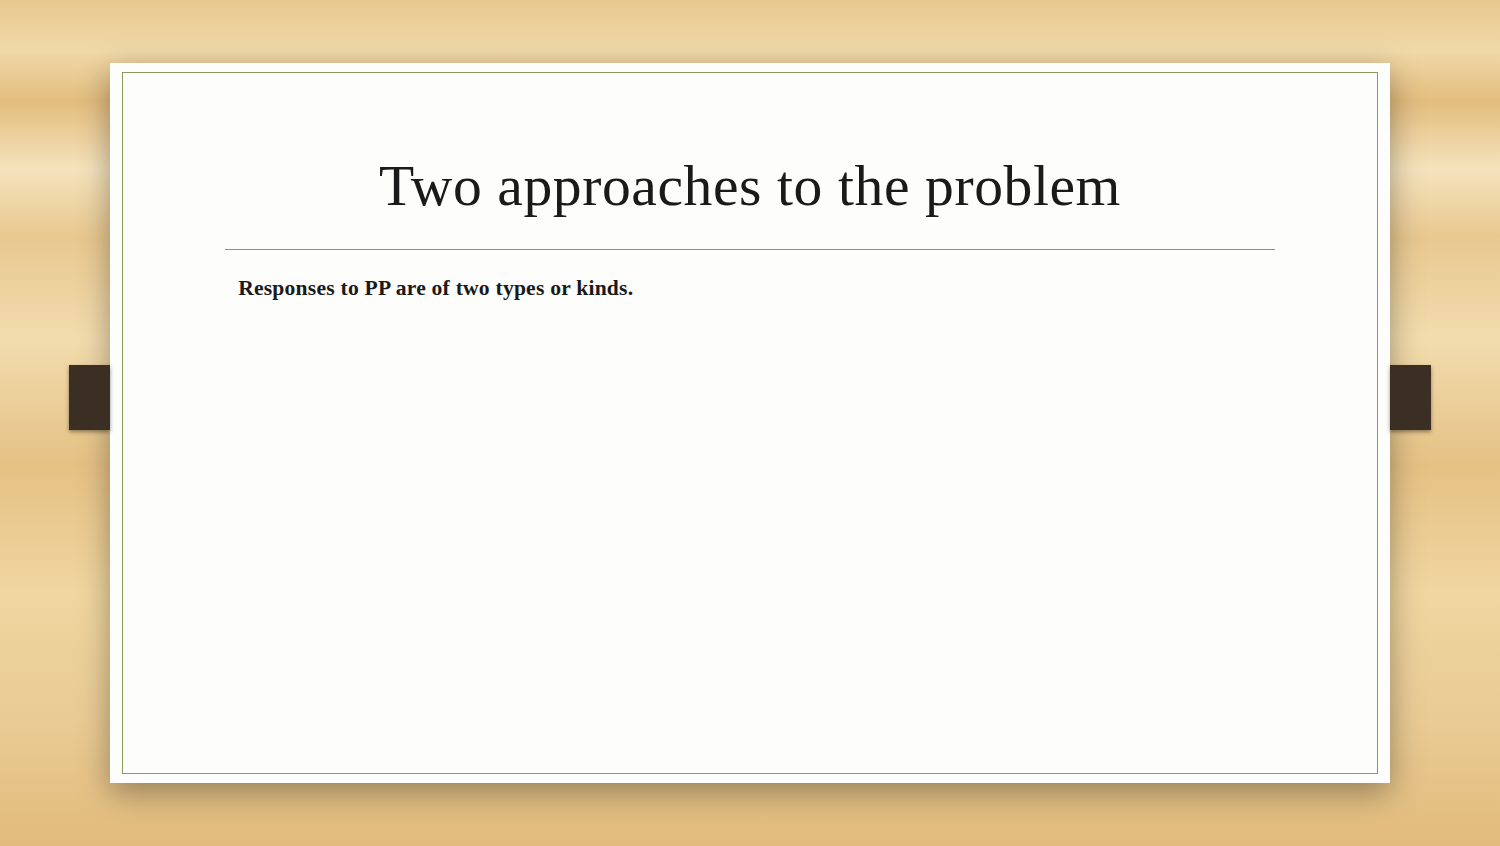Two approaches to the problem
Responses to PP are of two types or kinds.